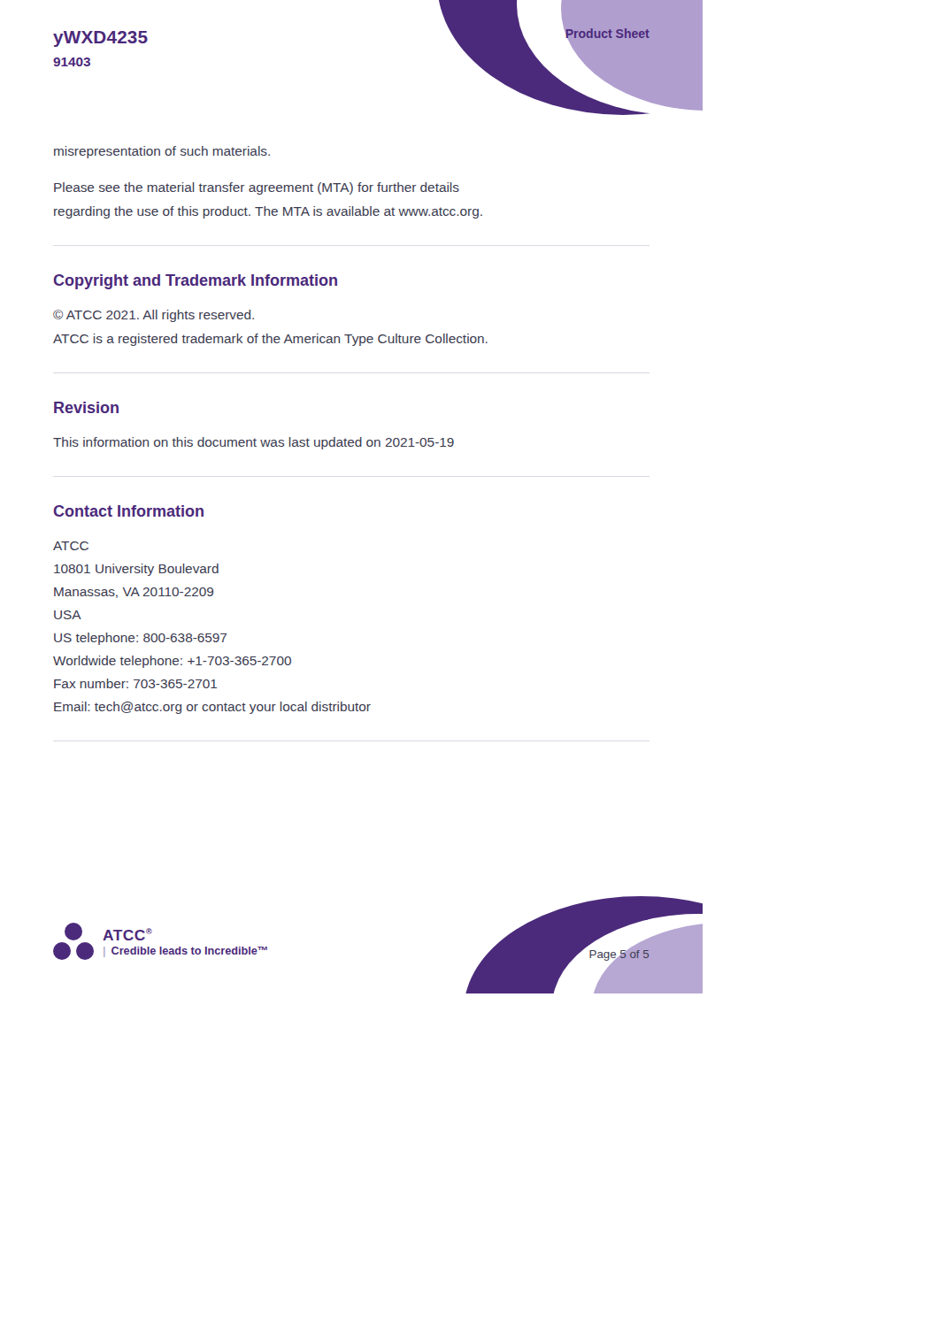yWXD4235
91403
Product Sheet
misrepresentation of such materials.
Please see the material transfer agreement (MTA) for further details
regarding the use of this product. The MTA is available at www.atcc.org.
Copyright and Trademark Information
© ATCC 2021. All rights reserved.
ATCC is a registered trademark of the American Type Culture Collection.
Revision
This information on this document was last updated on 2021-05-19
Contact Information
ATCC
10801 University Boulevard
Manassas, VA 20110-2209
USA
US telephone: 800-638-6597
Worldwide telephone: +1-703-365-2700
Fax number: 703-365-2701
Email: tech@atcc.org or contact your local distributor
ATCC®
|Credible leads to Incredible™
www.atcc.org
Page 5 of 5